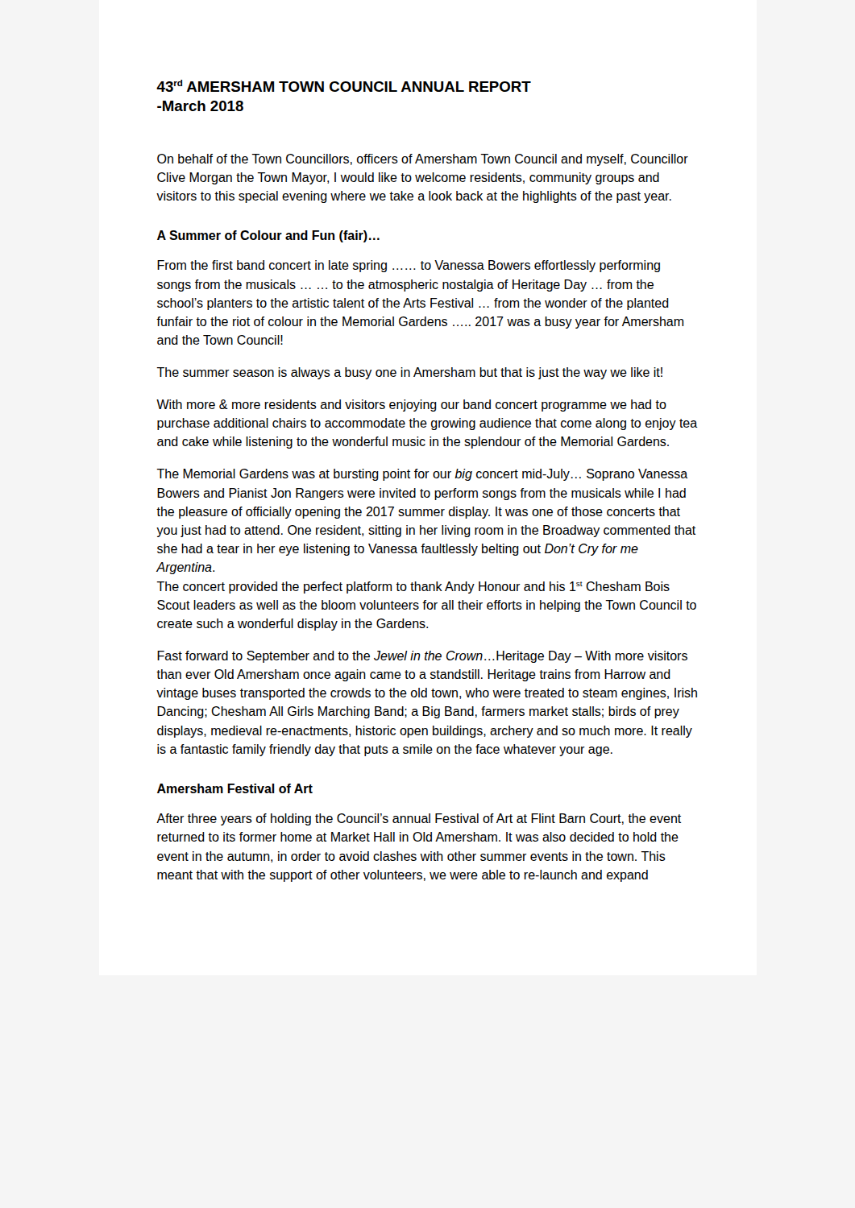43rd AMERSHAM TOWN COUNCIL ANNUAL REPORT -March 2018
On behalf of the Town Councillors, officers of Amersham Town Council and myself, Councillor Clive Morgan the Town Mayor, I would like to welcome residents, community groups and visitors to this special evening where we take a look back at the highlights of the past year.
A Summer of Colour and Fun (fair)…
From the first band concert in late spring …… to Vanessa Bowers effortlessly performing songs from the musicals … … to the atmospheric nostalgia of Heritage Day … from the school’s planters to the artistic talent of the Arts Festival … from the wonder of the planted funfair to the riot of colour in the Memorial Gardens ….. 2017 was a busy year for Amersham and the Town Council!
The summer season is always a busy one in Amersham but that is just the way we like it!
With more & more residents and visitors enjoying our band concert programme we had to purchase additional chairs to accommodate the growing audience that come along to enjoy tea and cake while listening to the wonderful music in the splendour of the Memorial Gardens.
The Memorial Gardens was at bursting point for our big concert mid-July… Soprano Vanessa Bowers and Pianist Jon Rangers were invited to perform songs from the musicals while I had the pleasure of officially opening the 2017 summer display. It was one of those concerts that you just had to attend. One resident, sitting in her living room in the Broadway commented that she had a tear in her eye listening to Vanessa faultlessly belting out Don’t Cry for me Argentina.
The concert provided the perfect platform to thank Andy Honour and his 1st Chesham Bois Scout leaders as well as the bloom volunteers for all their efforts in helping the Town Council to create such a wonderful display in the Gardens.
Fast forward to September and to the Jewel in the Crown…Heritage Day – With more visitors than ever Old Amersham once again came to a standstill. Heritage trains from Harrow and vintage buses transported the crowds to the old town, who were treated to steam engines, Irish Dancing; Chesham All Girls Marching Band; a Big Band, farmers market stalls; birds of prey displays, medieval re-enactments, historic open buildings, archery and so much more. It really is a fantastic family friendly day that puts a smile on the face whatever your age.
Amersham Festival of Art
After three years of holding the Council’s annual Festival of Art at Flint Barn Court, the event returned to its former home at Market Hall in Old Amersham. It was also decided to hold the event in the autumn, in order to avoid clashes with other summer events in the town. This meant that with the support of other volunteers, we were able to re-launch and expand